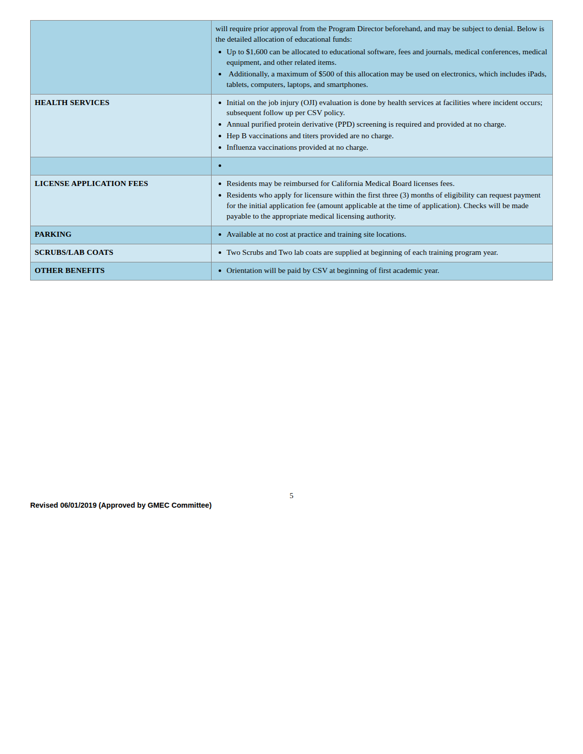| | will require prior approval from the Program Director beforehand, and may be subject to denial. Below is the detailed allocation of educational funds: Up to $1,600 can be allocated to educational software, fees and journals, medical conferences, medical equipment, and other related items. Additionally, a maximum of $500 of this allocation may be used on electronics, which includes iPads, tablets, computers, laptops, and smartphones. |
| HEALTH SERVICES | Initial on the job injury (OJI) evaluation is done by health services at facilities where incident occurs; subsequent follow up per CSV policy. Annual purified protein derivative (PPD) screening is required and provided at no charge. Hep B vaccinations and titers provided are no charge. Influenza vaccinations provided at no charge. |
| LICENSE APPLICATION FEES | Residents may be reimbursed for California Medical Board licenses fees. Residents who apply for licensure within the first three (3) months of eligibility can request payment for the initial application fee (amount applicable at the time of application). Checks will be made payable to the appropriate medical licensing authority. |
| PARKING | Available at no cost at practice and training site locations. |
| SCRUBS/LAB COATS | Two Scrubs and Two lab coats are supplied at beginning of each training program year. |
| OTHER BENEFITS | Orientation will be paid by CSV at beginning of first academic year. |
5
Revised 06/01/2019 (Approved by GMEC Committee)